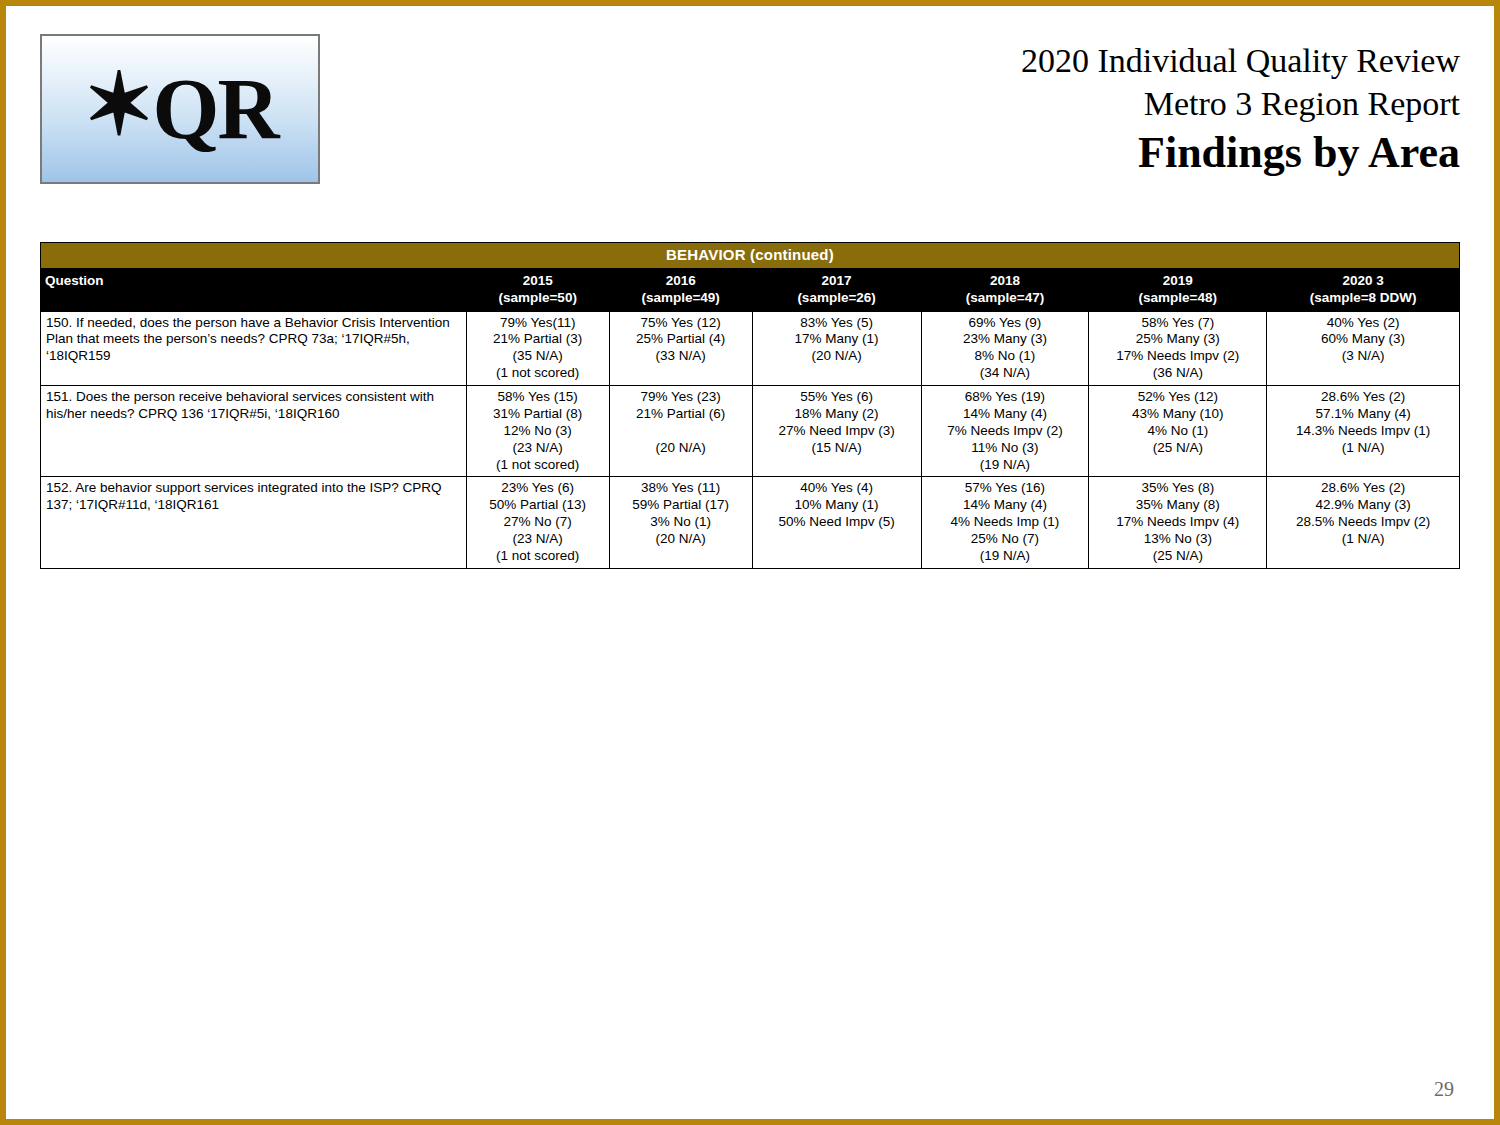✶QR
2020 Individual Quality Review
Metro 3 Region Report
Findings by Area
| BEHAVIOR (continued) |
| --- |
| Question | 2015 (sample=50) | 2016 (sample=49) | 2017 (sample=26) | 2018 (sample=47) | 2019 (sample=48) | 2020 3 (sample=8 DDW) |
| 150. If needed, does the person have a Behavior Crisis Intervention Plan that meets the person’s needs? CPRQ 73a; ‘17IQR#5h, ‘18IQR159 | 79% Yes(11) 21% Partial (3) (35 N/A) (1 not scored) | 75% Yes (12) 25% Partial (4) (33 N/A) | 83% Yes (5) 17% Many (1) (20 N/A) | 69% Yes (9) 23% Many (3) 8% No (1) (34 N/A) | 58% Yes (7) 25% Many (3) 17% Needs Impv (2) (36 N/A) | 40% Yes (2) 60% Many (3) (3 N/A) |
| 151. Does the person receive behavioral services consistent with his/her needs? CPRQ 136 ‘17IQR#5i, ‘18IQR160 | 58% Yes (15) 31% Partial (8) 12% No (3) (23 N/A) (1 not scored) | 79% Yes (23) 21% Partial (6) (20 N/A) | 55% Yes (6) 18% Many (2) 27% Need Impv (3) (15 N/A) | 68% Yes (19) 14% Many (4) 7% Needs Impv (2) 11% No (3) (19 N/A) | 52% Yes (12) 43% Many (10) 4% No (1) (25 N/A) | 28.6% Yes (2) 57.1% Many (4) 14.3% Needs Impv (1) (1 N/A) |
| 152. Are behavior support services integrated into the ISP? CPRQ 137; ‘17IQR#11d, ‘18IQR161 | 23% Yes (6) 50% Partial (13) 27% No (7) (23 N/A) (1 not scored) | 38% Yes (11) 59% Partial (17) 3% No (1) (20 N/A) | 40% Yes (4) 10% Many (1) 50% Need Impv (5) | 57% Yes (16) 14% Many (4) 4% Needs Imp (1) 25% No (7) (19 N/A) | 35% Yes (8) 35% Many (8) 17% Needs Impv (4) 13% No (3) (25 N/A) | 28.6% Yes (2) 42.9% Many (3) 28.5% Needs Impv (2) (1 N/A) |
29